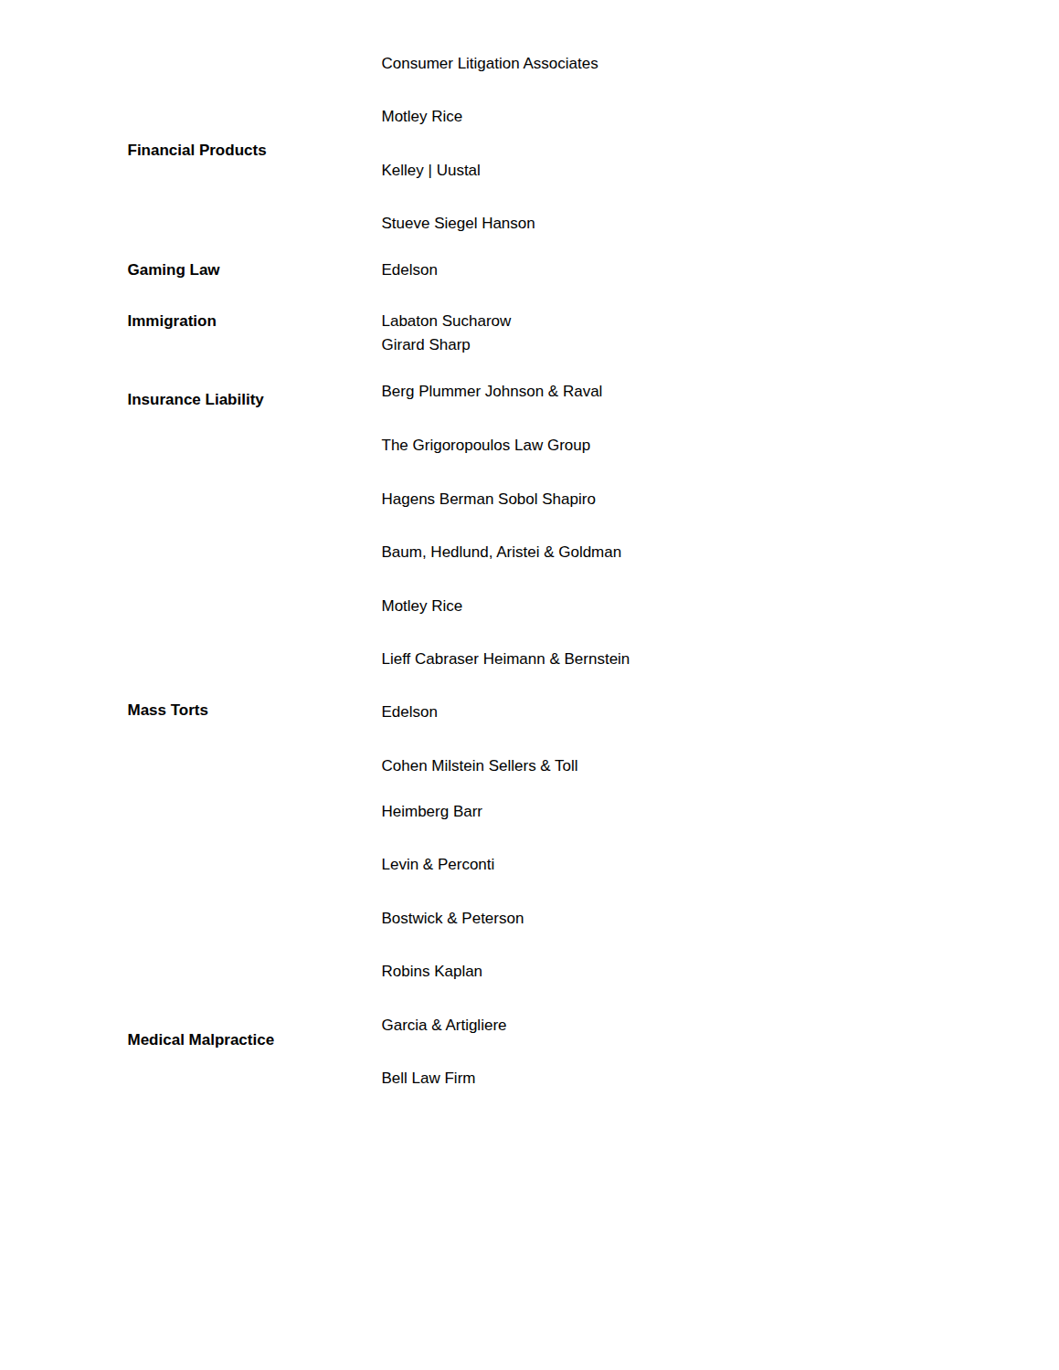| Financial Products | Consumer Litigation Associates Motley Rice Kelley / Uustal Stueve Siegel Hanson |
| Gaming Law | Edelson |
| Immigration | Labaton Sucharow |
| Insurance Liability | Girard Sharp Berg Plummer Johnson & Raval |
| Mass Torts | The Grigoropoulos Law Group Hagens Berman Sobol Shapiro Baum, Hedlund, Aristei & Goldman Motley Rice Lieff Cabraser Heimann & Bernstein Edelson Cohen Milstein Sellers & Toll |
| Medical Malpractice | Heimberg Barr Levin & Perconti Bostwick & Peterson Robins Kaplan Garcia & Artigliere Bell Law Firm |